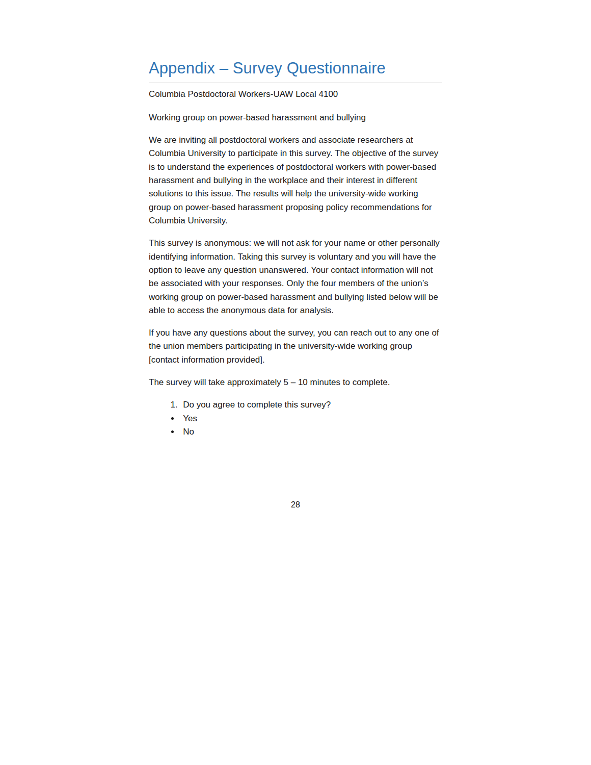Appendix – Survey Questionnaire
Columbia Postdoctoral Workers-UAW Local 4100
Working group on power-based harassment and bullying
We are inviting all postdoctoral workers and associate researchers at Columbia University to participate in this survey. The objective of the survey is to understand the experiences of postdoctoral workers with power-based harassment and bullying in the workplace and their interest in different solutions to this issue. The results will help the university-wide working group on power-based harassment proposing policy recommendations for Columbia University.
This survey is anonymous: we will not ask for your name or other personally identifying information. Taking this survey is voluntary and you will have the option to leave any question unanswered. Your contact information will not be associated with your responses. Only the four members of the union’s working group on power-based harassment and bullying listed below will be able to access the anonymous data for analysis.
If you have any questions about the survey, you can reach out to any one of the union members participating in the university-wide working group [contact information provided].
The survey will take approximately 5 – 10 minutes to complete.
Do you agree to complete this survey?
Yes
No
28